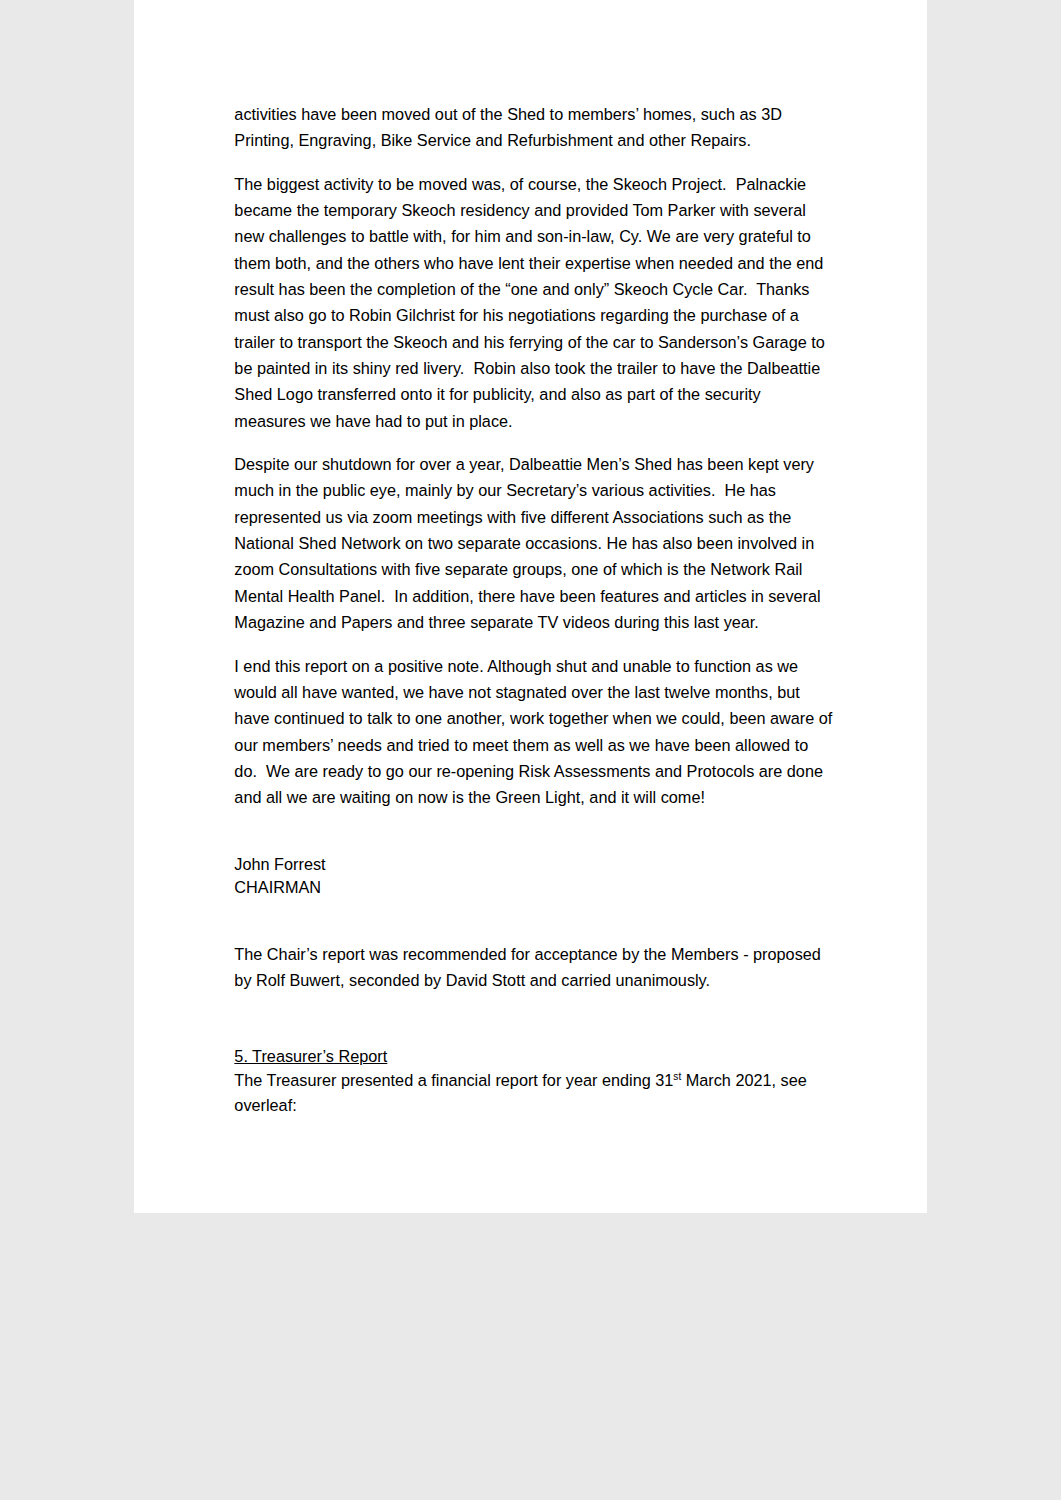activities have been moved out of the Shed to members’ homes, such as 3D Printing, Engraving, Bike Service and Refurbishment and other Repairs.
The biggest activity to be moved was, of course, the Skeoch Project. Palnackie became the temporary Skeoch residency and provided Tom Parker with several new challenges to battle with, for him and son-in-law, Cy. We are very grateful to them both, and the others who have lent their expertise when needed and the end result has been the completion of the “one and only” Skeoch Cycle Car. Thanks must also go to Robin Gilchrist for his negotiations regarding the purchase of a trailer to transport the Skeoch and his ferrying of the car to Sanderson’s Garage to be painted in its shiny red livery. Robin also took the trailer to have the Dalbeattie Shed Logo transferred onto it for publicity, and also as part of the security measures we have had to put in place.
Despite our shutdown for over a year, Dalbeattie Men’s Shed has been kept very much in the public eye, mainly by our Secretary’s various activities. He has represented us via zoom meetings with five different Associations such as the National Shed Network on two separate occasions. He has also been involved in zoom Consultations with five separate groups, one of which is the Network Rail Mental Health Panel. In addition, there have been features and articles in several Magazine and Papers and three separate TV videos during this last year.
I end this report on a positive note. Although shut and unable to function as we would all have wanted, we have not stagnated over the last twelve months, but have continued to talk to one another, work together when we could, been aware of our members’ needs and tried to meet them as well as we have been allowed to do. We are ready to go our re-opening Risk Assessments and Protocols are done and all we are waiting on now is the Green Light, and it will come!
John Forrest CHAIRMAN
The Chair’s report was recommended for acceptance by the Members - proposed by Rolf Buwert, seconded by David Stott and carried unanimously.
5. Treasurer’s Report
The Treasurer presented a financial report for year ending 31st March 2021, see overleaf: